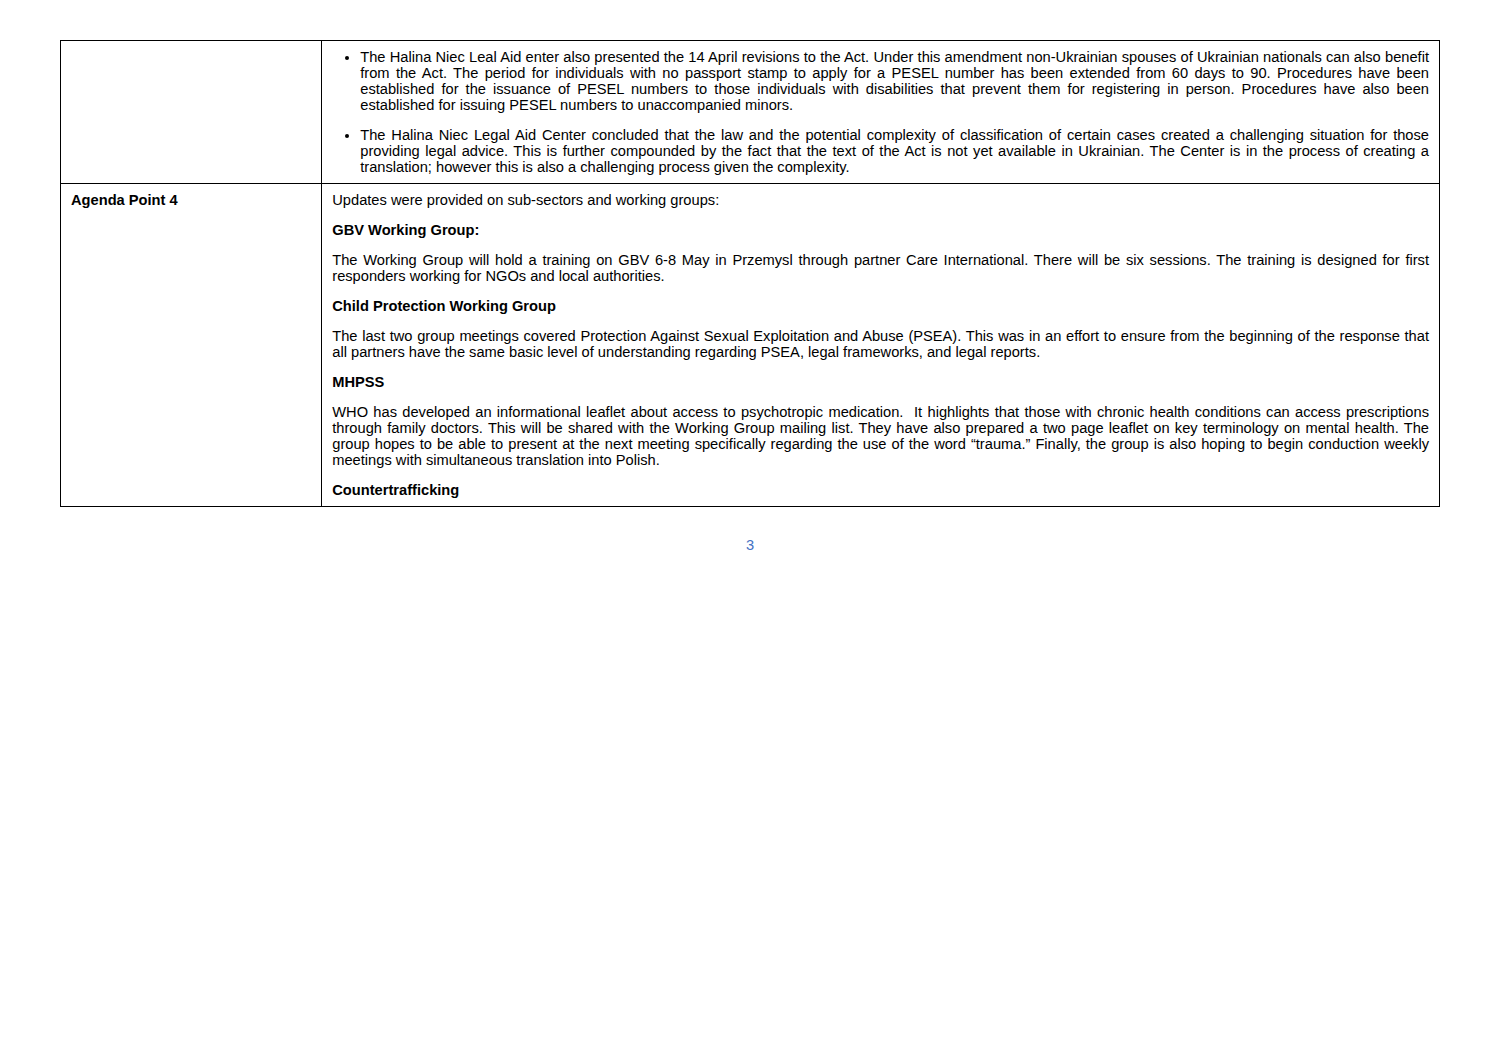| | The Halina Niec Leal Aid enter also presented the 14 April revisions to the Act. Under this amendment non-Ukrainian spouses of Ukrainian nationals can also benefit from the Act. The period for individuals with no passport stamp to apply for a PESEL number has been extended from 60 days to 90. Procedures have been established for the issuance of PESEL numbers to those individuals with disabilities that prevent them for registering in person. Procedures have also been established for issuing PESEL numbers to unaccompanied minors. The Halina Niec Legal Aid Center concluded that the law and the potential complexity of classification of certain cases created a challenging situation for those providing legal advice. This is further compounded by the fact that the text of the Act is not yet available in Ukrainian. The Center is in the process of creating a translation; however this is also a challenging process given the complexity. |
| Agenda Point 4 | Updates were provided on sub-sectors and working groups: GBV Working Group: The Working Group will hold a training on GBV 6-8 May in Przemysl through partner Care International. There will be six sessions. The training is designed for first responders working for NGOs and local authorities. Child Protection Working Group The last two group meetings covered Protection Against Sexual Exploitation and Abuse (PSEA). This was in an effort to ensure from the beginning of the response that all partners have the same basic level of understanding regarding PSEA, legal frameworks, and legal reports. MHPSS WHO has developed an informational leaflet about access to psychotropic medication. It highlights that those with chronic health conditions can access prescriptions through family doctors. This will be shared with the Working Group mailing list. They have also prepared a two page leaflet on key terminology on mental health. The group hopes to be able to present at the next meeting specifically regarding the use of the word “trauma.” Finally, the group is also hoping to begin conduction weekly meetings with simultaneous translation into Polish. Countertrafficking |
3